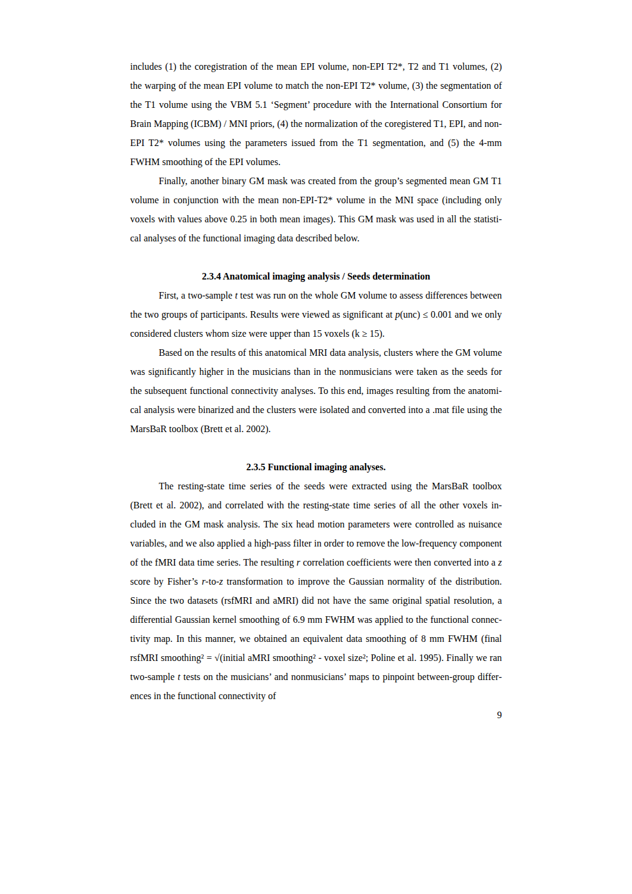includes (1) the coregistration of the mean EPI volume, non-EPI T2*, T2 and T1 volumes, (2) the warping of the mean EPI volume to match the non-EPI T2* volume, (3) the segmentation of the T1 volume using the VBM 5.1 ‘Segment’ procedure with the International Consortium for Brain Mapping (ICBM) / MNI priors, (4) the normalization of the coregistered T1, EPI, and non-EPI T2* volumes using the parameters issued from the T1 segmentation, and (5) the 4-mm FWHM smoothing of the EPI volumes.
Finally, another binary GM mask was created from the group’s segmented mean GM T1 volume in conjunction with the mean non-EPI-T2* volume in the MNI space (including only voxels with values above 0.25 in both mean images). This GM mask was used in all the statistical analyses of the functional imaging data described below.
2.3.4 Anatomical imaging analysis / Seeds determination
First, a two-sample t test was run on the whole GM volume to assess differences between the two groups of participants. Results were viewed as significant at p(unc) ≤ 0.001 and we only considered clusters whom size were upper than 15 voxels (k ≥ 15).
Based on the results of this anatomical MRI data analysis, clusters where the GM volume was significantly higher in the musicians than in the nonmusicians were taken as the seeds for the subsequent functional connectivity analyses. To this end, images resulting from the anatomical analysis were binarized and the clusters were isolated and converted into a .mat file using the MarsBaR toolbox (Brett et al. 2002).
2.3.5 Functional imaging analyses.
The resting-state time series of the seeds were extracted using the MarsBaR toolbox (Brett et al. 2002), and correlated with the resting-state time series of all the other voxels included in the GM mask analysis. The six head motion parameters were controlled as nuisance variables, and we also applied a high-pass filter in order to remove the low-frequency component of the fMRI data time series. The resulting r correlation coefficients were then converted into a z score by Fisher’s r-to-z transformation to improve the Gaussian normality of the distribution. Since the two datasets (rsfMRI and aMRI) did not have the same original spatial resolution, a differential Gaussian kernel smoothing of 6.9 mm FWHM was applied to the functional connectivity map. In this manner, we obtained an equivalent data smoothing of 8 mm FWHM (final rsfMRI smoothing² = √(initial aMRI smoothing² - voxel size²; Poline et al. 1995). Finally we ran two-sample t tests on the musicians’ and nonmusicians’ maps to pinpoint between-group differences in the functional connectivity of
9